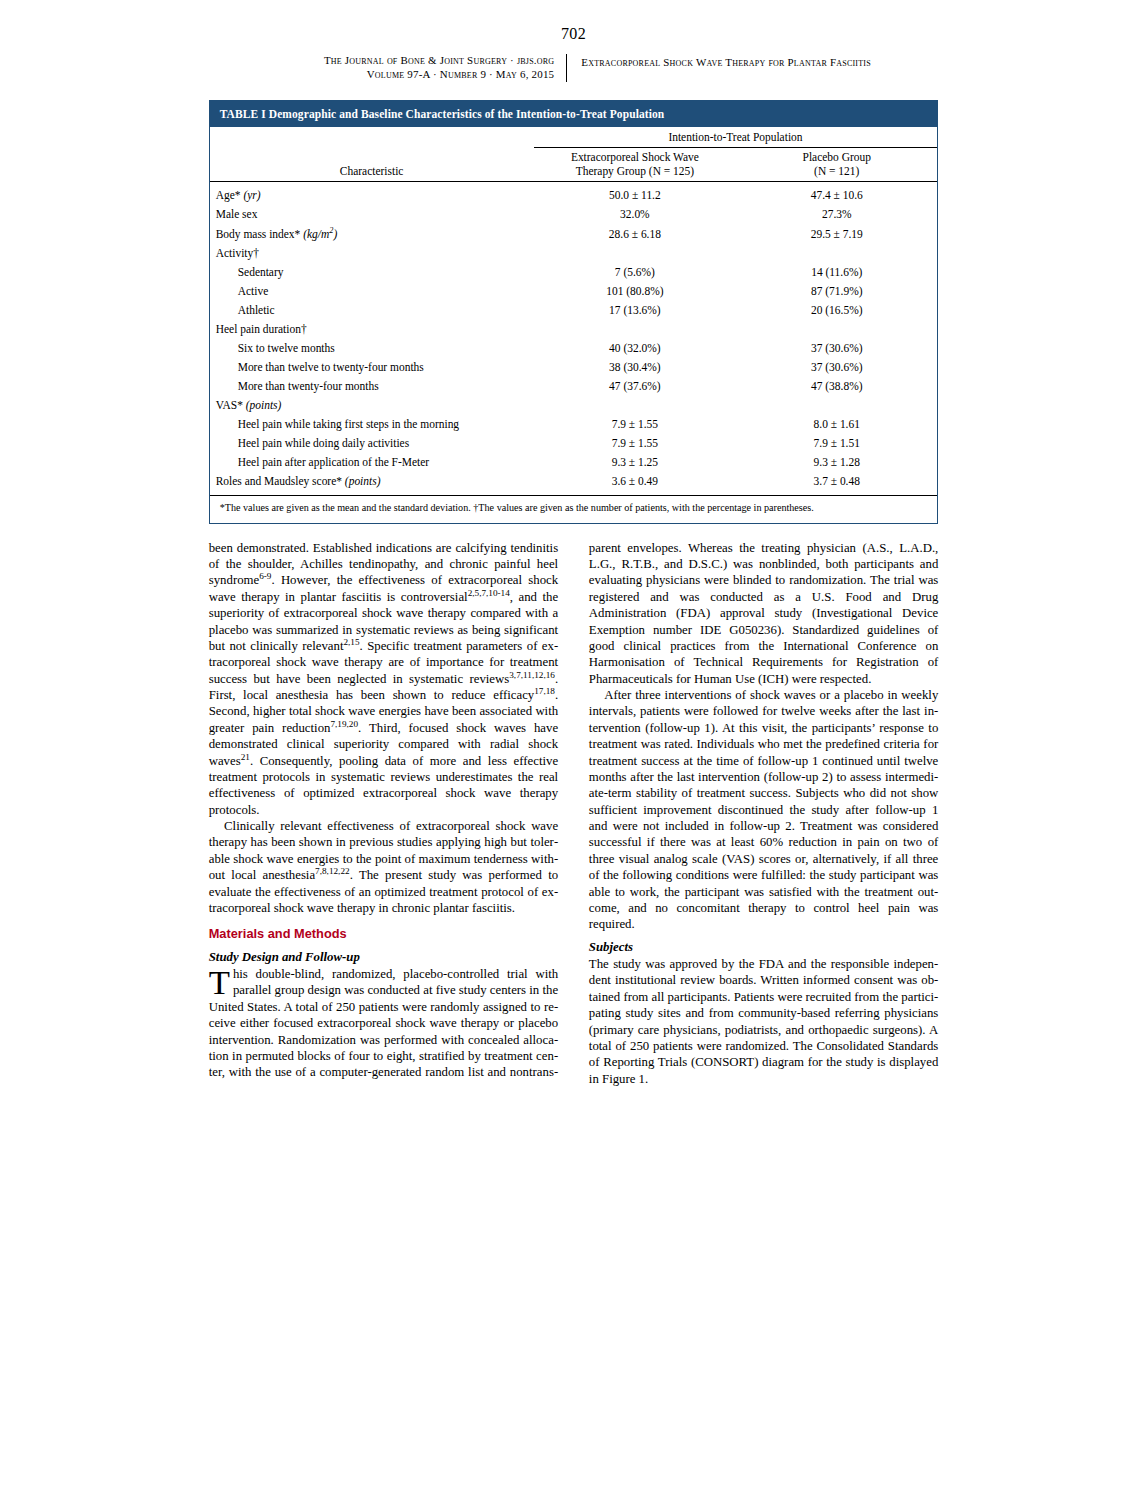702
The Journal of Bone & Joint Surgery · jbjs.org
Volume 97-A · Number 9 · May 6, 2015
Extracorporeal Shock Wave Therapy for Plantar Fasciitis
TABLE I Demographic and Baseline Characteristics of the Intention-to-Treat Population
| | Intention-to-Treat Population |
| Characteristic | Extracorporeal Shock Wave Therapy Group (N = 125) | Placebo Group (N = 121) |
| Age* (yr) | 50.0 ± 11.2 | 47.4 ± 10.6 |
| Male sex | 32.0% | 27.3% |
| Body mass index* (kg/m 2 ) | 28.6 ± 6.18 | 29.5 ± 7.19 |
| Activity† | | |
| Sedentary | 7 (5.6%) | 14 (11.6%) |
| Active | 101 (80.8%) | 87 (71.9%) |
| Athletic | 17 (13.6%) | 20 (16.5%) |
| Heel pain duration† | | |
| Six to twelve months | 40 (32.0%) | 37 (30.6%) |
| More than twelve to twenty-four months | 38 (30.4%) | 37 (30.6%) |
| More than twenty-four months | 47 (37.6%) | 47 (38.8%) |
| VAS* (points) | | |
| Heel pain while taking first steps in the morning | 7.9 ± 1.55 | 8.0 ± 1.61 |
| Heel pain while doing daily activities | 7.9 ± 1.55 | 7.9 ± 1.51 |
| Heel pain after application of the F-Meter | 9.3 ± 1.25 | 9.3 ± 1.28 |
| Roles and Maudsley score* (points) | 3.6 ± 0.49 | 3.7 ± 0.48 |
*The values are given as the mean and the standard deviation. †The values are given as the number of patients, with the percentage in parentheses.
been demonstrated. Established indications are calcifying tendinitis of the shoulder, Achilles tendinopathy, and chronic painful heel syndrome6-9. However, the effectiveness of extracorporeal shock wave therapy in plantar fasciitis is controversial2,5,7,10-14, and the superiority of extracorporeal shock wave therapy compared with a placebo was summarized in systematic reviews as being significant but not clinically relevant2,15. Specific treatment parameters of extracorporeal shock wave therapy are of importance for treatment success but have been neglected in systematic reviews3,7,11,12,16. First, local anesthesia has been shown to reduce efficacy17,18. Second, higher total shock wave energies have been associated with greater pain reduction7,19,20. Third, focused shock waves have demonstrated clinical superiority compared with radial shock waves21. Consequently, pooling data of more and less effective treatment protocols in systematic reviews underestimates the real effectiveness of optimized extracorporeal shock wave therapy protocols.
Clinically relevant effectiveness of extracorporeal shock wave therapy has been shown in previous studies applying high but tolerable shock wave energies to the point of maximum tenderness without local anesthesia7,8,12,22. The present study was performed to evaluate the effectiveness of an optimized treatment protocol of extracorporeal shock wave therapy in chronic plantar fasciitis.
Materials and Methods
Study Design and Follow-up
This double-blind, randomized, placebo-controlled trial with parallel group design was conducted at five study centers in the United States. A total of 250 patients were randomly assigned to receive either focused extracorporeal shock wave therapy or placebo intervention. Randomization was performed with concealed allocation in permuted blocks of four to eight, stratified by treatment center, with the use of a computer-generated random list and nontransparent envelopes. Whereas the treating physician (A.S., L.A.D., L.G., R.T.B., and D.S.C.) was nonblinded, both participants and evaluating physicians were blinded to randomization. The trial was registered and was conducted as a U.S. Food and Drug Administration (FDA) approval study (Investigational Device Exemption number IDE G050236). Standardized guidelines of good clinical practices from the International Conference on Harmonisation of Technical Requirements for Registration of Pharmaceuticals for Human Use (ICH) were respected.
After three interventions of shock waves or a placebo in weekly intervals, patients were followed for twelve weeks after the last intervention (follow-up 1). At this visit, the participants’ response to treatment was rated. Individuals who met the predefined criteria for treatment success at the time of follow-up 1 continued until twelve months after the last intervention (follow-up 2) to assess intermediate-term stability of treatment success. Subjects who did not show sufficient improvement discontinued the study after follow-up 1 and were not included in follow-up 2. Treatment was considered successful if there was at least 60% reduction in pain on two of three visual analog scale (VAS) scores or, alternatively, if all three of the following conditions were fulfilled: the study participant was able to work, the participant was satisfied with the treatment outcome, and no concomitant therapy to control heel pain was required.
Subjects
The study was approved by the FDA and the responsible independent institutional review boards. Written informed consent was obtained from all participants. Patients were recruited from the participating study sites and from community-based referring physicians (primary care physicians, podiatrists, and orthopaedic surgeons). A total of 250 patients were randomized. The Consolidated Standards of Reporting Trials (CONSORT) diagram for the study is displayed in Figure 1.